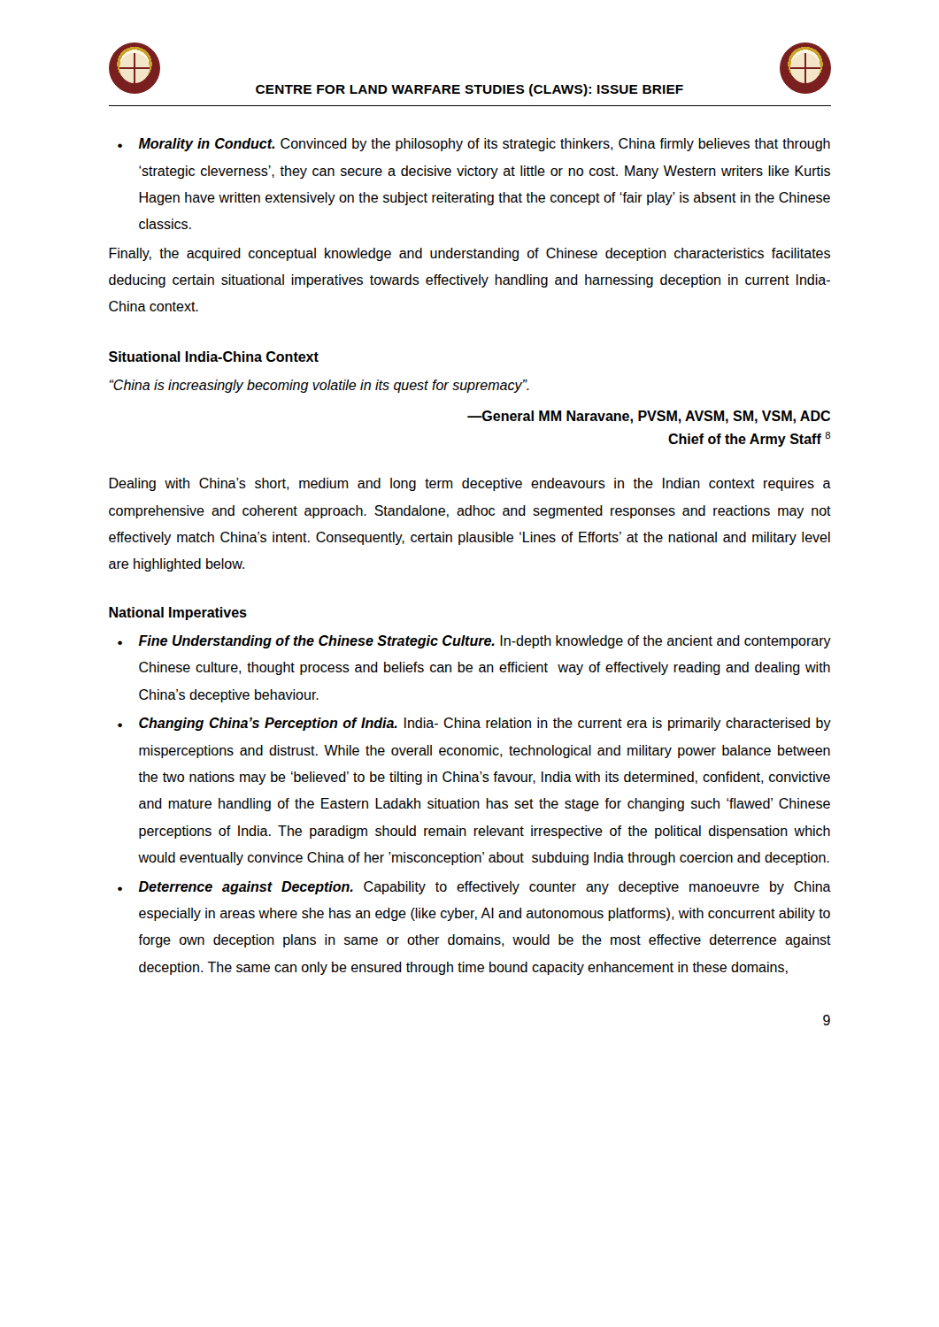CENTRE FOR LAND WARFARE STUDIES (CLAWS): ISSUE BRIEF
Morality in Conduct. Convinced by the philosophy of its strategic thinkers, China firmly believes that through ‘strategic cleverness’, they can secure a decisive victory at little or no cost. Many Western writers like Kurtis Hagen have written extensively on the subject reiterating that the concept of ‘fair play’ is absent in the Chinese classics.
Finally, the acquired conceptual knowledge and understanding of Chinese deception characteristics facilitates deducing certain situational imperatives towards effectively handling and harnessing deception in current India-China context.
Situational India-China Context
“China is increasingly becoming volatile in its quest for supremacy”.
—General MM Naravane, PVSM, AVSM, SM, VSM, ADC Chief of the Army Staff 8
Dealing with China’s short, medium and long term deceptive endeavours in the Indian context requires a comprehensive and coherent approach. Standalone, adhoc and segmented responses and reactions may not effectively match China’s intent. Consequently, certain plausible ‘Lines of Efforts’ at the national and military level are highlighted below.
National Imperatives
Fine Understanding of the Chinese Strategic Culture. In-depth knowledge of the ancient and contemporary Chinese culture, thought process and beliefs can be an efficient way of effectively reading and dealing with China’s deceptive behaviour.
Changing China’s Perception of India. India- China relation in the current era is primarily characterised by misperceptions and distrust. While the overall economic, technological and military power balance between the two nations may be ‘believed’ to be tilting in China’s favour, India with its determined, confident, convictive and mature handling of the Eastern Ladakh situation has set the stage for changing such ‘flawed’ Chinese perceptions of India. The paradigm should remain relevant irrespective of the political dispensation which would eventually convince China of her ’misconception’ about subduing India through coercion and deception.
Deterrence against Deception. Capability to effectively counter any deceptive manoeuvre by China especially in areas where she has an edge (like cyber, AI and autonomous platforms), with concurrent ability to forge own deception plans in same or other domains, would be the most effective deterrence against deception. The same can only be ensured through time bound capacity enhancement in these domains,
9